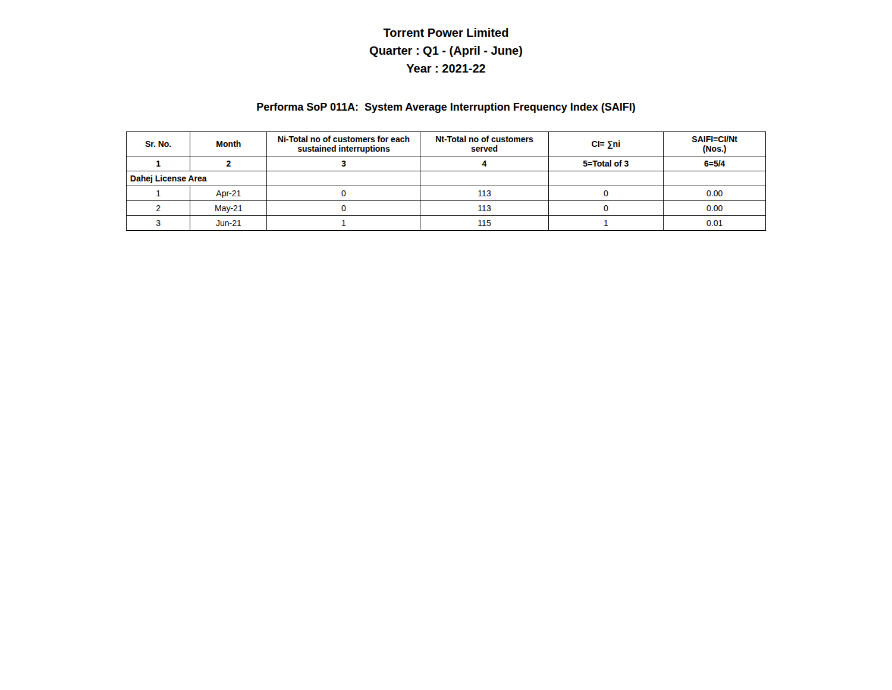Torrent Power Limited
Quarter : Q1 - (April - June)
Year : 2021-22
Performa SoP 011A: System Average Interruption Frequency Index (SAIFI)
| Sr. No. | Month | Ni-Total no of customers for each sustained interruptions | Nt-Total no of customers served | CI= ∑ni | SAIFI=CI/Nt (Nos.) |
| --- | --- | --- | --- | --- | --- |
| 1 | 2 | 3 | 4 | 5=Total of 3 | 6=5/4 |
| Dahej License Area | | | | |
| 1 | Apr-21 | 0 | 113 | 0 | 0.00 |
| 2 | May-21 | 0 | 113 | 0 | 0.00 |
| 3 | Jun-21 | 1 | 115 | 1 | 0.01 |